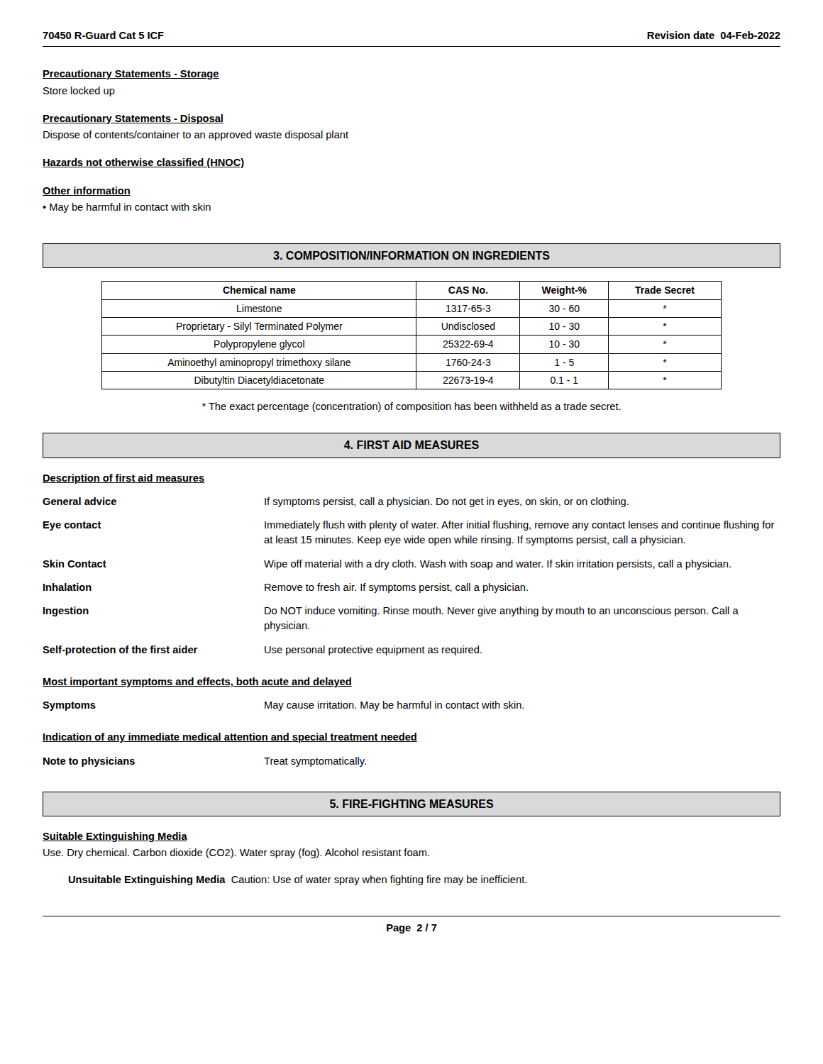70450 R-Guard Cat 5 ICF Revision date 04-Feb-2022
Precautionary Statements - Storage
Store locked up
Precautionary Statements - Disposal
Dispose of contents/container to an approved waste disposal plant
Hazards not otherwise classified (HNOC)
Other information
• May be harmful in contact with skin
3. COMPOSITION/INFORMATION ON INGREDIENTS
| Chemical name | CAS No. | Weight-% | Trade Secret |
| --- | --- | --- | --- |
| Limestone | 1317-65-3 | 30 - 60 | * |
| Proprietary - Silyl Terminated Polymer | Undisclosed | 10 - 30 | * |
| Polypropylene glycol | 25322-69-4 | 10 - 30 | * |
| Aminoethyl aminopropyl trimethoxy silane | 1760-24-3 | 1 - 5 | * |
| Dibutyltin Diacetyldiacetonate | 22673-19-4 | 0.1 - 1 | * |
* The exact percentage (concentration) of composition has been withheld as a trade secret.
4. FIRST AID MEASURES
Description of first aid measures
| General advice | If symptoms persist, call a physician. Do not get in eyes, on skin, or on clothing. |
| Eye contact | Immediately flush with plenty of water. After initial flushing, remove any contact lenses and continue flushing for at least 15 minutes. Keep eye wide open while rinsing. If symptoms persist, call a physician. |
| Skin Contact | Wipe off material with a dry cloth. Wash with soap and water. If skin irritation persists, call a physician. |
| Inhalation | Remove to fresh air. If symptoms persist, call a physician. |
| Ingestion | Do NOT induce vomiting. Rinse mouth. Never give anything by mouth to an unconscious person. Call a physician. |
| Self-protection of the first aider | Use personal protective equipment as required. |
Most important symptoms and effects, both acute and delayed
| Symptoms | May cause irritation. May be harmful in contact with skin. |
Indication of any immediate medical attention and special treatment needed
| Note to physicians | Treat symptomatically. |
5. FIRE-FIGHTING MEASURES
Suitable Extinguishing Media
Use. Dry chemical. Carbon dioxide (CO2). Water spray (fog). Alcohol resistant foam.
Unsuitable Extinguishing Media Caution: Use of water spray when fighting fire may be inefficient.
Page 2 / 7